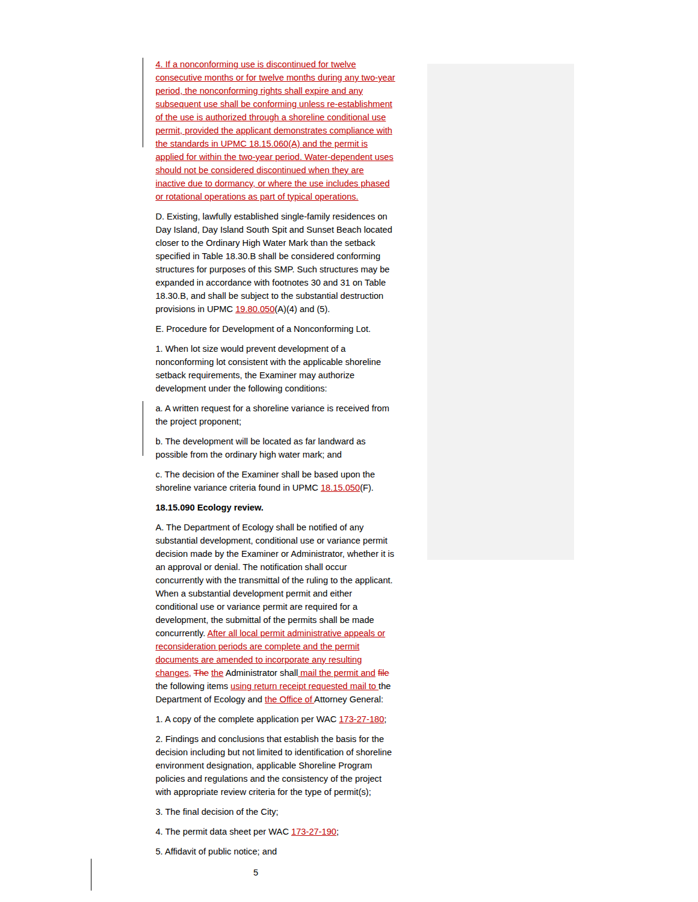4. If a nonconforming use is discontinued for twelve consecutive months or for twelve months during any two-year period, the nonconforming rights shall expire and any subsequent use shall be conforming unless re-establishment of the use is authorized through a shoreline conditional use permit, provided the applicant demonstrates compliance with the standards in UPMC 18.15.060(A) and the permit is applied for within the two-year period. Water-dependent uses should not be considered discontinued when they are inactive due to dormancy, or where the use includes phased or rotational operations as part of typical operations.
D. Existing, lawfully established single-family residences on Day Island, Day Island South Spit and Sunset Beach located closer to the Ordinary High Water Mark than the setback specified in Table 18.30.B shall be considered conforming structures for purposes of this SMP. Such structures may be expanded in accordance with footnotes 30 and 31 on Table 18.30.B, and shall be subject to the substantial destruction provisions in UPMC 19.80.050(A)(4) and (5).
E. Procedure for Development of a Nonconforming Lot.
1. When lot size would prevent development of a nonconforming lot consistent with the applicable shoreline setback requirements, the Examiner may authorize development under the following conditions:
a. A written request for a shoreline variance is received from the project proponent;
b. The development will be located as far landward as possible from the ordinary high water mark; and
c. The decision of the Examiner shall be based upon the shoreline variance criteria found in UPMC 18.15.050(F).
18.15.090 Ecology review.
A. The Department of Ecology shall be notified of any substantial development, conditional use or variance permit decision made by the Examiner or Administrator, whether it is an approval or denial. The notification shall occur concurrently with the transmittal of the ruling to the applicant. When a substantial development permit and either conditional use or variance permit are required for a development, the submittal of the permits shall be made concurrently. After all local permit administrative appeals or reconsideration periods are complete and the permit documents are amended to incorporate any resulting changes, The the Administrator shall mail the permit and file the following items using return receipt requested mail to the Department of Ecology and the Office of Attorney General:
1. A copy of the complete application per WAC 173-27-180;
2. Findings and conclusions that establish the basis for the decision including but not limited to identification of shoreline environment designation, applicable Shoreline Program policies and regulations and the consistency of the project with appropriate review criteria for the type of permit(s);
3. The final decision of the City;
4. The permit data sheet per WAC 173-27-190;
5. Affidavit of public notice; and
5